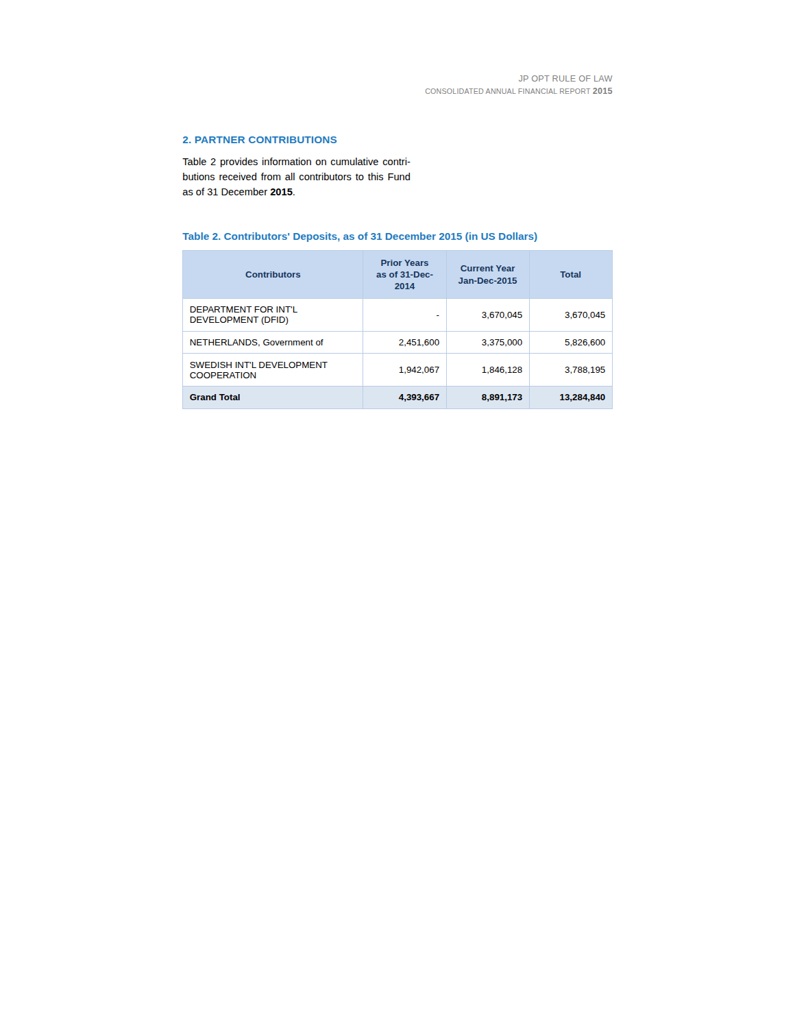JP OPT RULE OF LAW
CONSOLIDATED ANNUAL FINANCIAL REPORT 2015
2. PARTNER CONTRIBUTIONS
Table 2 provides information on cumulative contributions received from all contributors to this Fund as of 31 December 2015.
Table 2. Contributors' Deposits, as of 31 December 2015 (in US Dollars)
| Contributors | Prior Years as of 31-Dec-2014 | Current Year Jan-Dec-2015 | Total |
| --- | --- | --- | --- |
| DEPARTMENT FOR INT'L DEVELOPMENT (DFID) | - | 3,670,045 | 3,670,045 |
| NETHERLANDS, Government of | 2,451,600 | 3,375,000 | 5,826,600 |
| SWEDISH INT'L DEVELOPMENT COOPERATION | 1,942,067 | 1,846,128 | 3,788,195 |
| Grand Total | 4,393,667 | 8,891,173 | 13,284,840 |